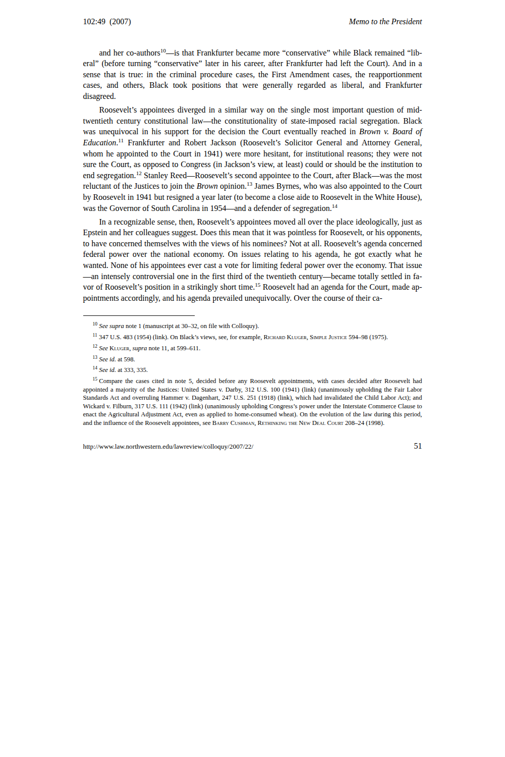102:49 (2007) Memo to the President
and her co-authors10—is that Frankfurter became more “conservative” while Black remained “liberal” (before turning “conservative” later in his career, after Frankfurter had left the Court). And in a sense that is true: in the criminal procedure cases, the First Amendment cases, the reapportionment cases, and others, Black took positions that were generally regarded as liberal, and Frankfurter disagreed.
Roosevelt’s appointees diverged in a similar way on the single most important question of mid-twentieth century constitutional law—the constitutionality of state-imposed racial segregation. Black was unequivocal in his support for the decision the Court eventually reached in Brown v. Board of Education.11 Frankfurter and Robert Jackson (Roosevelt’s Solicitor General and Attorney General, whom he appointed to the Court in 1941) were more hesitant, for institutional reasons; they were not sure the Court, as opposed to Congress (in Jackson’s view, at least) could or should be the institution to end segregation.12 Stanley Reed—Roosevelt’s second appointee to the Court, after Black—was the most reluctant of the Justices to join the Brown opinion.13 James Byrnes, who was also appointed to the Court by Roosevelt in 1941 but resigned a year later (to become a close aide to Roosevelt in the White House), was the Governor of South Carolina in 1954—and a defender of segregation.14
In a recognizable sense, then, Roosevelt’s appointees moved all over the place ideologically, just as Epstein and her colleagues suggest. Does this mean that it was pointless for Roosevelt, or his opponents, to have concerned themselves with the views of his nominees? Not at all. Roosevelt’s agenda concerned federal power over the national economy. On issues relating to his agenda, he got exactly what he wanted. None of his appointees ever cast a vote for limiting federal power over the economy. That issue—an intensely controversial one in the first third of the twentieth century—became totally settled in favor of Roosevelt’s position in a strikingly short time.15 Roosevelt had an agenda for the Court, made appointments accordingly, and his agenda prevailed unequivocally. Over the course of their ca-
See supra note 1 (manuscript at 30–32, on file with Colloquy).
347 U.S. 483 (1954) (link). On Black’s views, see, for example, Richard Kluger, Simple Justice 594–98 (1975).
See Kluger, supra note 11, at 599–611.
See id. at 598.
See id. at 333, 335.
Compare the cases cited in note 5, decided before any Roosevelt appointments, with cases decided after Roosevelt had appointed a majority of the Justices: United States v. Darby, 312 U.S. 100 (1941) (link) (unanimously upholding the Fair Labor Standards Act and overruling Hammer v. Dagenhart, 247 U.S. 251 (1918) (link), which had invalidated the Child Labor Act); and Wickard v. Filburn, 317 U.S. 111 (1942) (link) (unanimously upholding Congress’s power under the Interstate Commerce Clause to enact the Agricultural Adjustment Act, even as applied to home-consumed wheat). On the evolution of the law during this period, and the influence of the Roosevelt appointees, see Barry Cushman, Rethinking the New Deal Court 208–24 (1998).
http://www.law.northwestern.edu/lawreview/colloquy/2007/22/ 51